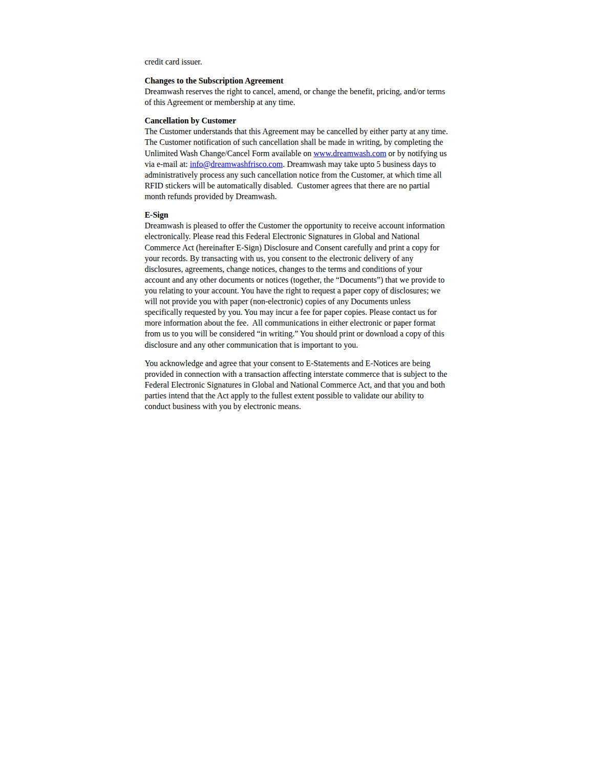credit card issuer.
Changes to the Subscription Agreement
Dreamwash reserves the right to cancel, amend, or change the benefit, pricing, and/or terms of this Agreement or membership at any time.
Cancellation by Customer
The Customer understands that this Agreement may be cancelled by either party at any time. The Customer notification of such cancellation shall be made in writing, by completing the Unlimited Wash Change/Cancel Form available on www.dreamwash.com or by notifying us via e-mail at: info@dreamwashfrisco.com. Dreamwash may take upto 5 business days to administratively process any such cancellation notice from the Customer, at which time all RFID stickers will be automatically disabled. Customer agrees that there are no partial month refunds provided by Dreamwash.
E-Sign
Dreamwash is pleased to offer the Customer the opportunity to receive account information electronically. Please read this Federal Electronic Signatures in Global and National Commerce Act (hereinafter E-Sign) Disclosure and Consent carefully and print a copy for your records. By transacting with us, you consent to the electronic delivery of any disclosures, agreements, change notices, changes to the terms and conditions of your account and any other documents or notices (together, the “Documents”) that we provide to you relating to your account. You have the right to request a paper copy of disclosures; we will not provide you with paper (non-electronic) copies of any Documents unless specifically requested by you. You may incur a fee for paper copies. Please contact us for more information about the fee. All communications in either electronic or paper format from us to you will be considered “in writing.” You should print or download a copy of this disclosure and any other communication that is important to you.
You acknowledge and agree that your consent to E-Statements and E-Notices are being provided in connection with a transaction affecting interstate commerce that is subject to the Federal Electronic Signatures in Global and National Commerce Act, and that you and both parties intend that the Act apply to the fullest extent possible to validate our ability to conduct business with you by electronic means.